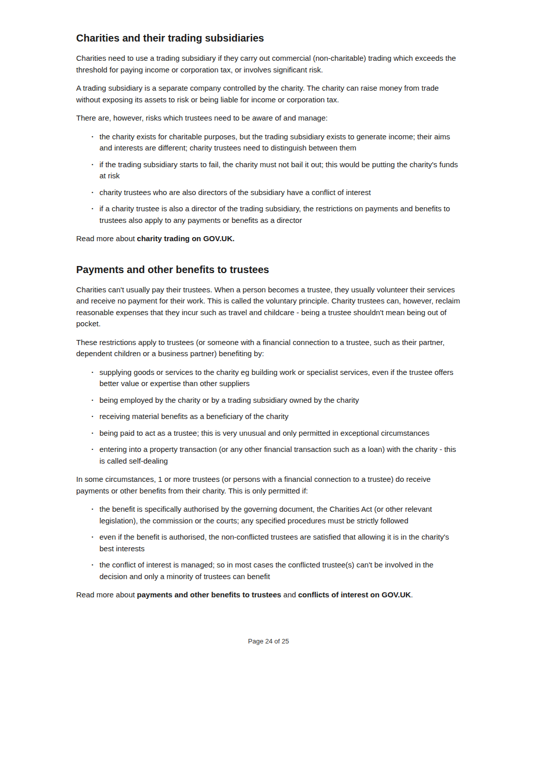Charities and their trading subsidiaries
Charities need to use a trading subsidiary if they carry out commercial (non-charitable) trading which exceeds the threshold for paying income or corporation tax, or involves significant risk.
A trading subsidiary is a separate company controlled by the charity. The charity can raise money from trade without exposing its assets to risk or being liable for income or corporation tax.
There are, however, risks which trustees need to be aware of and manage:
the charity exists for charitable purposes, but the trading subsidiary exists to generate income; their aims and interests are different; charity trustees need to distinguish between them
if the trading subsidiary starts to fail, the charity must not bail it out; this would be putting the charity's funds at risk
charity trustees who are also directors of the subsidiary have a conflict of interest
if a charity trustee is also a director of the trading subsidiary, the restrictions on payments and benefits to trustees also apply to any payments or benefits as a director
Read more about charity trading on GOV.UK.
Payments and other benefits to trustees
Charities can't usually pay their trustees. When a person becomes a trustee, they usually volunteer their services and receive no payment for their work. This is called the voluntary principle. Charity trustees can, however, reclaim reasonable expenses that they incur such as travel and childcare - being a trustee shouldn't mean being out of pocket.
These restrictions apply to trustees (or someone with a financial connection to a trustee, such as their partner, dependent children or a business partner) benefiting by:
supplying goods or services to the charity eg building work or specialist services, even if the trustee offers better value or expertise than other suppliers
being employed by the charity or by a trading subsidiary owned by the charity
receiving material benefits as a beneficiary of the charity
being paid to act as a trustee; this is very unusual and only permitted in exceptional circumstances
entering into a property transaction (or any other financial transaction such as a loan) with the charity - this is called self-dealing
In some circumstances, 1 or more trustees (or persons with a financial connection to a trustee) do receive payments or other benefits from their charity. This is only permitted if:
the benefit is specifically authorised by the governing document, the Charities Act (or other relevant legislation), the commission or the courts; any specified procedures must be strictly followed
even if the benefit is authorised, the non-conflicted trustees are satisfied that allowing it is in the charity's best interests
the conflict of interest is managed; so in most cases the conflicted trustee(s) can't be involved in the decision and only a minority of trustees can benefit
Read more about payments and other benefits to trustees and conflicts of interest on GOV.UK.
Page 24 of 25